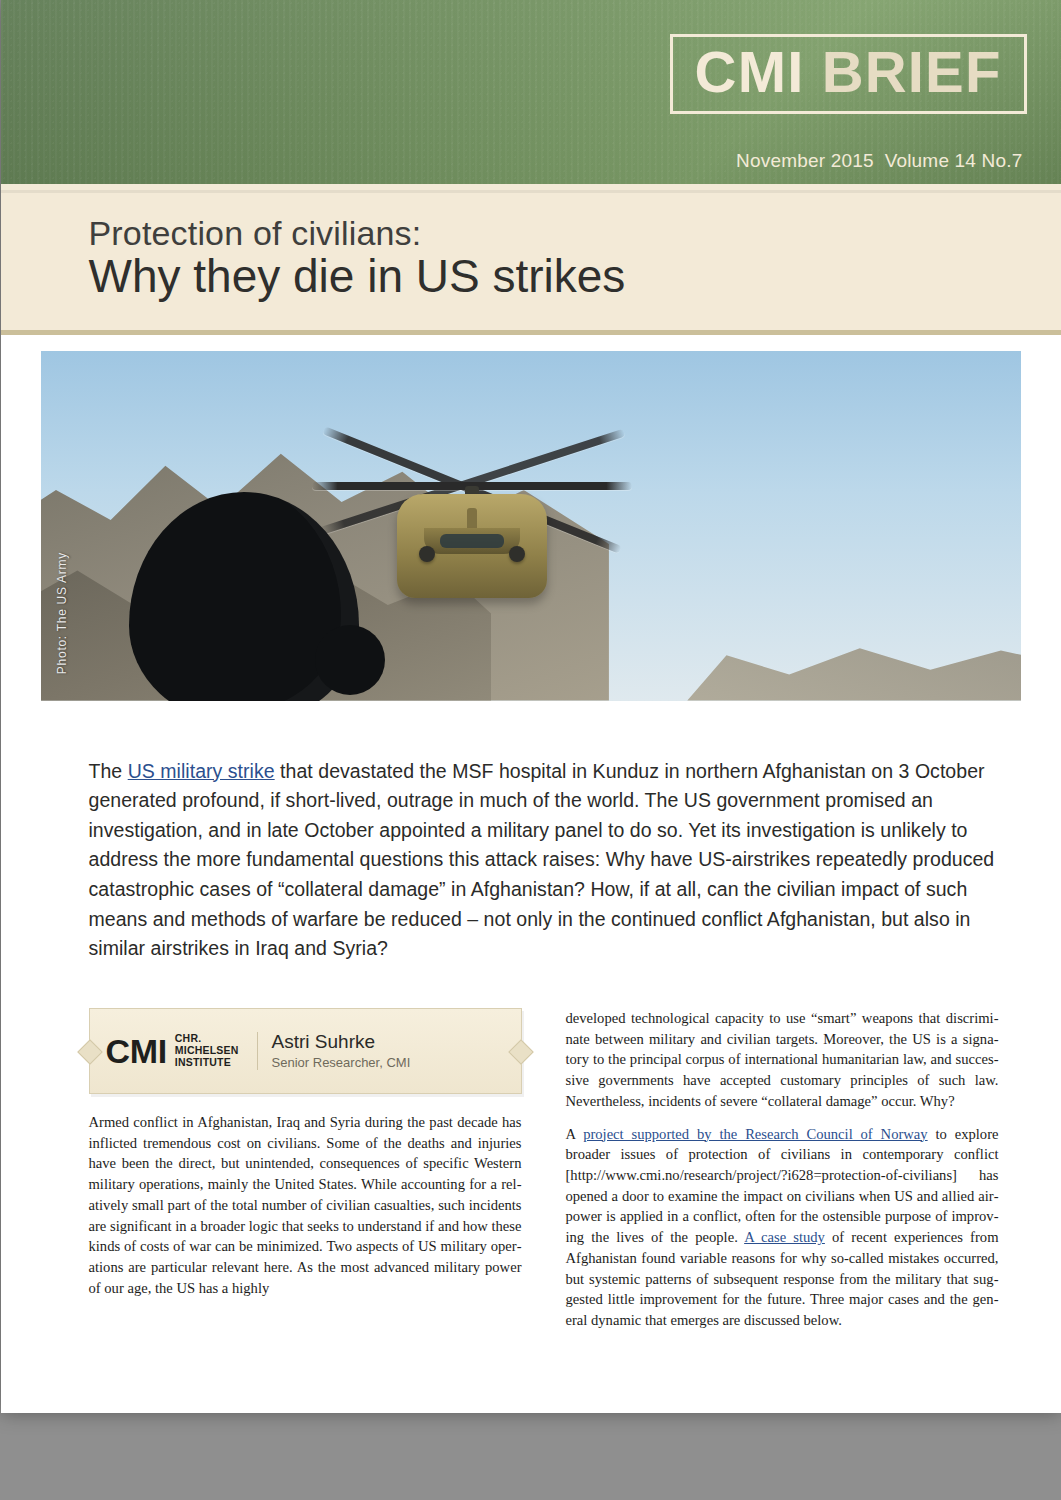CMI BRIEF
November 2015 Volume 14 No.7
Protection of civilians: Why they die in US strikes
Photo: The US Army
The US military strike that devastated the MSF hospital in Kunduz in northern Afghanistan on 3 October generated profound, if short-lived, outrage in much of the world. The US government promised an investigation, and in late October appointed a military panel to do so. Yet its investigation is unlikely to address the more fundamental questions this attack raises: Why have US-airstrikes repeatedly produced catastrophic cases of “collateral damage” in Afghanistan? How, if at all, can the civilian impact of such means and methods of warfare be reduced – not only in the continued conflict Afghanistan, but also in similar airstrikes in Iraq and Syria?
CMI
CHR.
MICHELSEN
INSTITUTE
Astri Suhrke
Senior Researcher, CMI
Armed conflict in Afghanistan, Iraq and Syria during the past decade has inflicted tremendous cost on civilians. Some of the deaths and injuries have been the direct, but unintended, consequences of specific Western military operations, mainly the United States. While accounting for a relatively small part of the total number of civilian casualties, such incidents are significant in a broader logic that seeks to understand if and how these kinds of costs of war can be minimized. Two aspects of US military operations are particular relevant here. As the most advanced military power of our age, the US has a highly
developed technological capacity to use “smart” weapons that discriminate between military and civilian targets. Moreover, the US is a signatory to the principal corpus of international humanitarian law, and successive governments have accepted customary principles of such law. Nevertheless, incidents of severe “collateral damage” occur. Why?
A project supported by the Research Council of Norway to explore broader issues of protection of civilians in contemporary conflict [http://www.cmi.no/research/project/?i628=protection-of-civilians] has opened a door to examine the impact on civilians when US and allied airpower is applied in a conflict, often for the ostensible purpose of improving the lives of the people. A case study of recent experiences from Afghanistan found variable reasons for why so-called mistakes occurred, but systemic patterns of subsequent response from the military that suggested little improvement for the future. Three major cases and the general dynamic that emerges are discussed below.